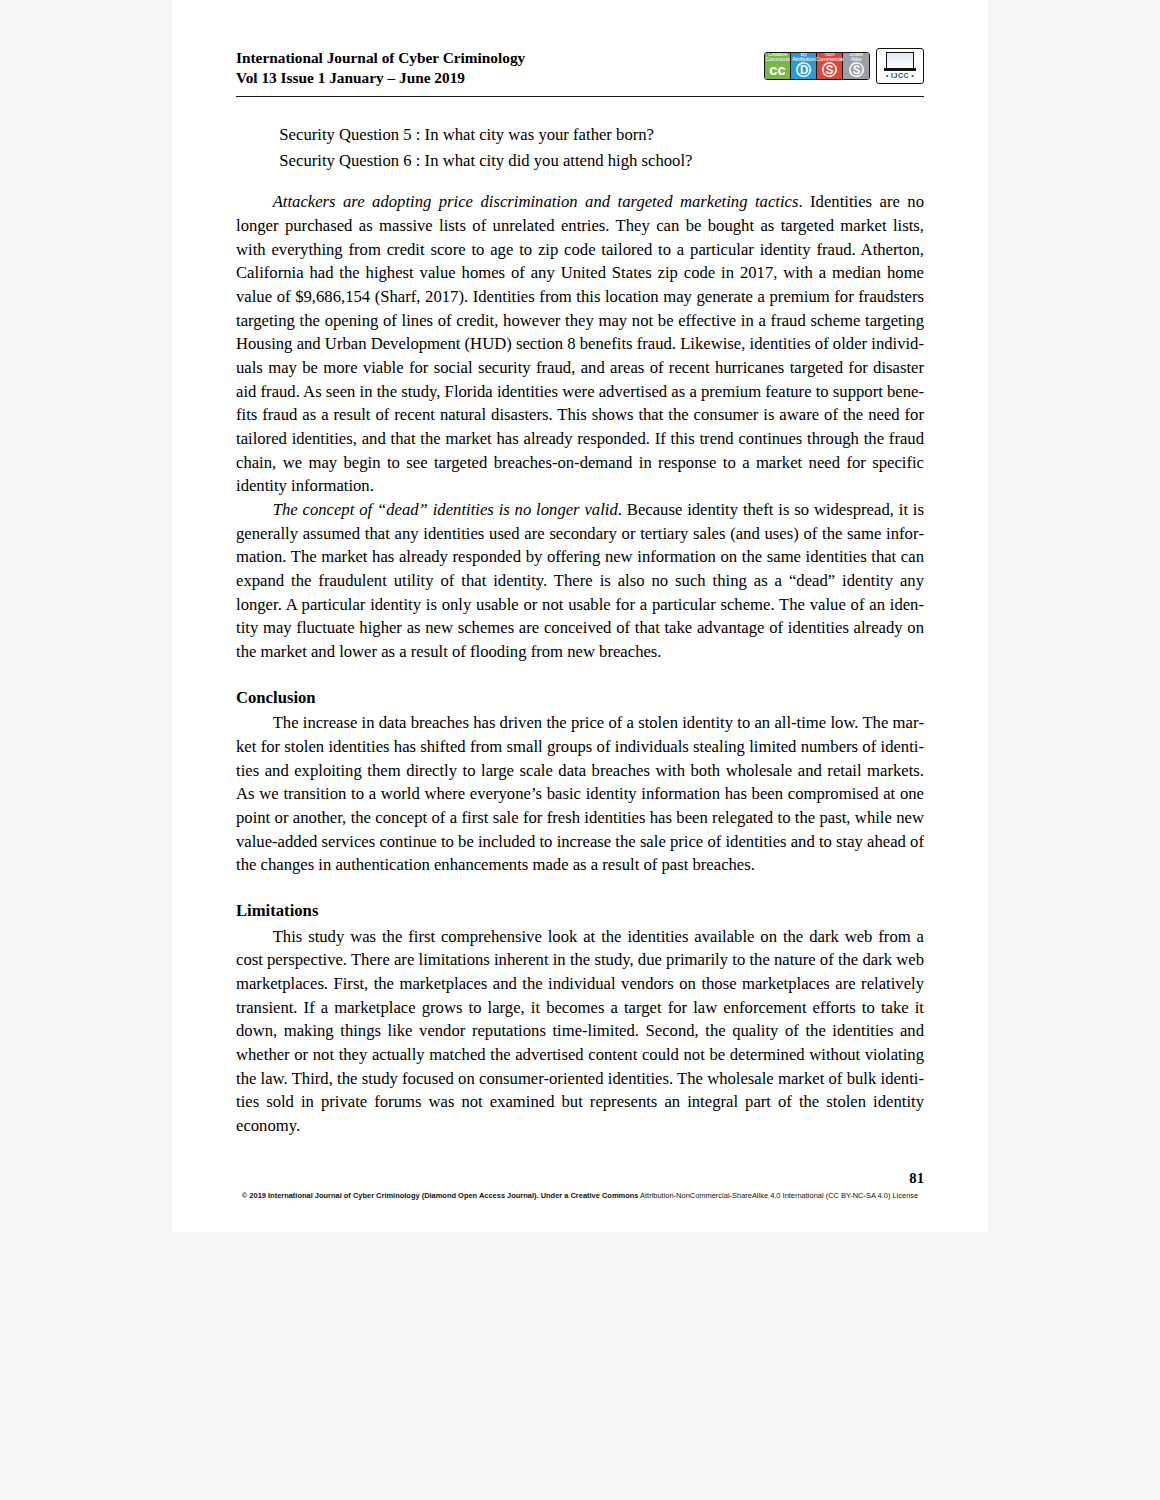International Journal of Cyber Criminology
Vol 13 Issue 1 January – June 2019
Creative
Commons cc
By
AttributionⒹ
Non
CommercialⓈ
Share
AlikeⓈ
• IJCC •
Security Question 5 : In what city was your father born?
Security Question 6 : In what city did you attend high school?
Attackers are adopting price discrimination and targeted marketing tactics. Identities are no longer purchased as massive lists of unrelated entries. They can be bought as targeted market lists, with everything from credit score to age to zip code tailored to a particular identity fraud. Atherton, California had the highest value homes of any United States zip code in 2017, with a median home value of $9,686,154 (Sharf, 2017). Identities from this location may generate a premium for fraudsters targeting the opening of lines of credit, however they may not be effective in a fraud scheme targeting Housing and Urban Development (HUD) section 8 benefits fraud. Likewise, identities of older individuals may be more viable for social security fraud, and areas of recent hurricanes targeted for disaster aid fraud. As seen in the study, Florida identities were advertised as a premium feature to support benefits fraud as a result of recent natural disasters. This shows that the consumer is aware of the need for tailored identities, and that the market has already responded. If this trend continues through the fraud chain, we may begin to see targeted breaches-on-demand in response to a market need for specific identity information.
The concept of “dead” identities is no longer valid. Because identity theft is so widespread, it is generally assumed that any identities used are secondary or tertiary sales (and uses) of the same information. The market has already responded by offering new information on the same identities that can expand the fraudulent utility of that identity. There is also no such thing as a “dead” identity any longer. A particular identity is only usable or not usable for a particular scheme. The value of an identity may fluctuate higher as new schemes are conceived of that take advantage of identities already on the market and lower as a result of flooding from new breaches.
Conclusion
The increase in data breaches has driven the price of a stolen identity to an all-time low. The market for stolen identities has shifted from small groups of individuals stealing limited numbers of identities and exploiting them directly to large scale data breaches with both wholesale and retail markets. As we transition to a world where everyone’s basic identity information has been compromised at one point or another, the concept of a first sale for fresh identities has been relegated to the past, while new value-added services continue to be included to increase the sale price of identities and to stay ahead of the changes in authentication enhancements made as a result of past breaches.
Limitations
This study was the first comprehensive look at the identities available on the dark web from a cost perspective. There are limitations inherent in the study, due primarily to the nature of the dark web marketplaces. First, the marketplaces and the individual vendors on those marketplaces are relatively transient. If a marketplace grows to large, it becomes a target for law enforcement efforts to take it down, making things like vendor reputations time-limited. Second, the quality of the identities and whether or not they actually matched the advertised content could not be determined without violating the law. Third, the study focused on consumer-oriented identities. The wholesale market of bulk identities sold in private forums was not examined but represents an integral part of the stolen identity economy.
81
© 2019 International Journal of Cyber Criminology (Diamond Open Access Journal). Under a Creative Commons Attribution-NonCommercial-ShareAlike 4.0 International (CC BY-NC-SA 4.0) License